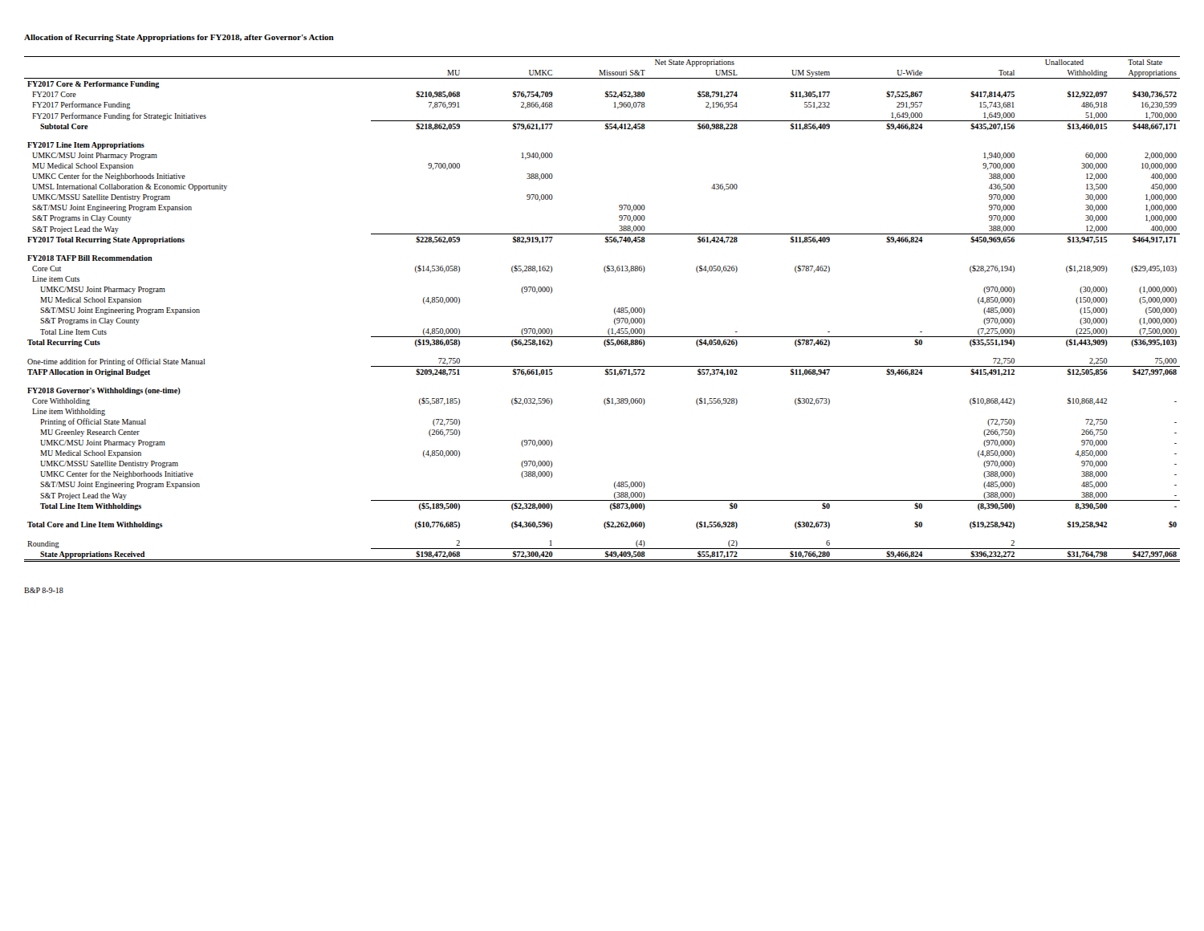Allocation of Recurring State Appropriations for FY2018, after Governor's Action
| | Net State Appropriations | Unallocated | Total State |
| --- | --- | --- | --- |
| | MU | UMKC | Missouri S&T | UMSL | UM System | U-Wide | Total | Withholding | Appropriations |
| FY2017 Core & Performance Funding | |
| FY2017 Core | $210,985,068 | $76,754,709 | $52,452,380 | $58,791,274 | $11,305,177 | $7,525,867 | $417,814,475 | $12,922,097 | $430,736,572 |
| FY2017 Performance Funding | 7,876,991 | 2,866,468 | 1,960,078 | 2,196,954 | 551,232 | 291,957 | 15,743,681 | 486,918 | 16,230,599 |
| FY2017 Performance Funding for Strategic Initiatives | | | | | | 1,649,000 | 1,649,000 | 51,000 | 1,700,000 |
| Subtotal Core | $218,862,059 | $79,621,177 | $54,412,458 | $60,988,228 | $11,856,409 | $9,466,824 | $435,207,156 | $13,460,015 | $448,667,171 |
| FY2017 Line Item Appropriations | |
| UMKC/MSU Joint Pharmacy Program | | 1,940,000 | | | | | 1,940,000 | 60,000 | 2,000,000 |
| MU Medical School Expansion | 9,700,000 | | | | | | 9,700,000 | 300,000 | 10,000,000 |
| UMKC Center for the Neighborhoods Initiative | | 388,000 | | | | | 388,000 | 12,000 | 400,000 |
| UMSL International Collaboration & Economic Opportunity | | | | 436,500 | | | 436,500 | 13,500 | 450,000 |
| UMKC/MSSU Satellite Dentistry Program | | 970,000 | | | | | 970,000 | 30,000 | 1,000,000 |
| S&T/MSU Joint Engineering Program Expansion | | | 970,000 | | | | 970,000 | 30,000 | 1,000,000 |
| S&T Programs in Clay County | | | 970,000 | | | | 970,000 | 30,000 | 1,000,000 |
| S&T Project Lead the Way | | | 388,000 | | | | 388,000 | 12,000 | 400,000 |
| FY2017 Total Recurring State Appropriations | $228,562,059 | $82,919,177 | $56,740,458 | $61,424,728 | $11,856,409 | $9,466,824 | $450,969,656 | $13,947,515 | $464,917,171 |
| FY2018 TAFP Bill Recommendation | |
| Core Cut | ($14,536,058) | ($5,288,162) | ($3,613,886) | ($4,050,626) | ($787,462) | | ($28,276,194) | ($1,218,909) | ($29,495,103) |
| Line item Cuts | |
| UMKC/MSU Joint Pharmacy Program | | (970,000) | | | | | (970,000) | (30,000) | (1,000,000) |
| MU Medical School Expansion | (4,850,000) | | | | | | (4,850,000) | (150,000) | (5,000,000) |
| S&T/MSU Joint Engineering Program Expansion | | | (485,000) | | | | (485,000) | (15,000) | (500,000) |
| S&T Programs in Clay County | | | (970,000) | | | | (970,000) | (30,000) | (1,000,000) |
| Total Line Item Cuts | (4,850,000) | (970,000) | (1,455,000) | - | - | - | (7,275,000) | (225,000) | (7,500,000) |
| Total Recurring Cuts | ($19,386,058) | ($6,258,162) | ($5,068,886) | ($4,050,626) | ($787,462) | $0 | ($35,551,194) | ($1,443,909) | ($36,995,103) |
| One-time addition for Printing of Official State Manual | 72,750 | | | | | | 72,750 | 2,250 | 75,000 |
| TAFP Allocation in Original Budget | $209,248,751 | $76,661,015 | $51,671,572 | $57,374,102 | $11,068,947 | $9,466,824 | $415,491,212 | $12,505,856 | $427,997,068 |
| FY2018 Governor's Withholdings (one-time) | |
| Core Withholding | ($5,587,185) | ($2,032,596) | ($1,389,060) | ($1,556,928) | ($302,673) | | ($10,868,442) | $10,868,442 | - |
| Line item Withholding | |
| Printing of Official State Manual | (72,750) | | | | | | (72,750) | 72,750 | - |
| MU Greenley Research Center | (266,750) | | | | | | (266,750) | 266,750 | - |
| UMKC/MSU Joint Pharmacy Program | | (970,000) | | | | | (970,000) | 970,000 | - |
| MU Medical School Expansion | (4,850,000) | | | | | | (4,850,000) | 4,850,000 | - |
| UMKC/MSSU Satellite Dentistry Program | | (970,000) | | | | | (970,000) | 970,000 | - |
| UMKC Center for the Neighborhoods Initiative | | (388,000) | | | | | (388,000) | 388,000 | - |
| S&T/MSU Joint Engineering Program Expansion | | | (485,000) | | | | (485,000) | 485,000 | - |
| S&T Project Lead the Way | | | (388,000) | | | | (388,000) | 388,000 | - |
| Total Line Item Withholdings | ($5,189,500) | ($2,328,000) | ($873,000) | $0 | $0 | $0 | (8,390,500) | 8,390,500 | - |
| Total Core and Line Item Withholdings | ($10,776,685) | ($4,360,596) | ($2,262,060) | ($1,556,928) | ($302,673) | $0 | ($19,258,942) | $19,258,942 | $0 |
| Rounding | 2 | 1 | (4) | (2) | 6 | | 2 | | |
| State Appropriations Received | $198,472,068 | $72,300,420 | $49,409,508 | $55,817,172 | $10,766,280 | $9,466,824 | $396,232,272 | $31,764,798 | $427,997,068 |
B&P 8-9-18